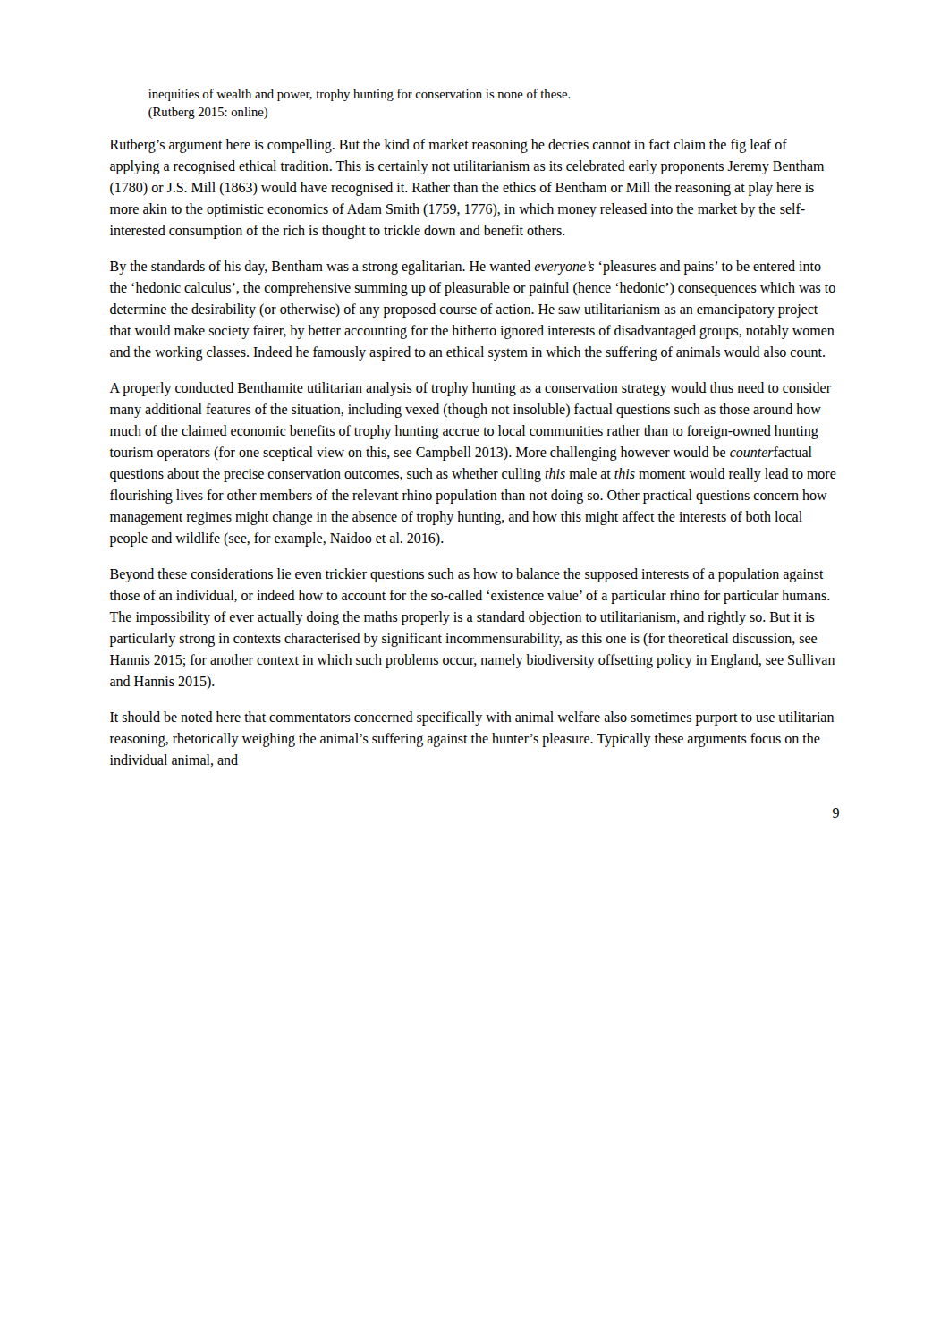inequities of wealth and power, trophy hunting for conservation is none of these.
(Rutberg 2015: online)
Rutberg’s argument here is compelling. But the kind of market reasoning he decries cannot in fact claim the fig leaf of applying a recognised ethical tradition. This is certainly not utilitarianism as its celebrated early proponents Jeremy Bentham (1780) or J.S. Mill (1863) would have recognised it. Rather than the ethics of Bentham or Mill the reasoning at play here is more akin to the optimistic economics of Adam Smith (1759, 1776), in which money released into the market by the self-interested consumption of the rich is thought to trickle down and benefit others.
By the standards of his day, Bentham was a strong egalitarian. He wanted everyone’s ‘pleasures and pains’ to be entered into the ‘hedonic calculus’, the comprehensive summing up of pleasurable or painful (hence ‘hedonic’) consequences which was to determine the desirability (or otherwise) of any proposed course of action. He saw utilitarianism as an emancipatory project that would make society fairer, by better accounting for the hitherto ignored interests of disadvantaged groups, notably women and the working classes. Indeed he famously aspired to an ethical system in which the suffering of animals would also count.
A properly conducted Benthamite utilitarian analysis of trophy hunting as a conservation strategy would thus need to consider many additional features of the situation, including vexed (though not insoluble) factual questions such as those around how much of the claimed economic benefits of trophy hunting accrue to local communities rather than to foreign-owned hunting tourism operators (for one sceptical view on this, see Campbell 2013). More challenging however would be counterfactual questions about the precise conservation outcomes, such as whether culling this male at this moment would really lead to more flourishing lives for other members of the relevant rhino population than not doing so. Other practical questions concern how management regimes might change in the absence of trophy hunting, and how this might affect the interests of both local people and wildlife (see, for example, Naidoo et al. 2016).
Beyond these considerations lie even trickier questions such as how to balance the supposed interests of a population against those of an individual, or indeed how to account for the so-called ‘existence value’ of a particular rhino for particular humans. The impossibility of ever actually doing the maths properly is a standard objection to utilitarianism, and rightly so. But it is particularly strong in contexts characterised by significant incommensurability, as this one is (for theoretical discussion, see Hannis 2015; for another context in which such problems occur, namely biodiversity offsetting policy in England, see Sullivan and Hannis 2015).
It should be noted here that commentators concerned specifically with animal welfare also sometimes purport to use utilitarian reasoning, rhetorically weighing the animal’s suffering against the hunter’s pleasure. Typically these arguments focus on the individual animal, and
9